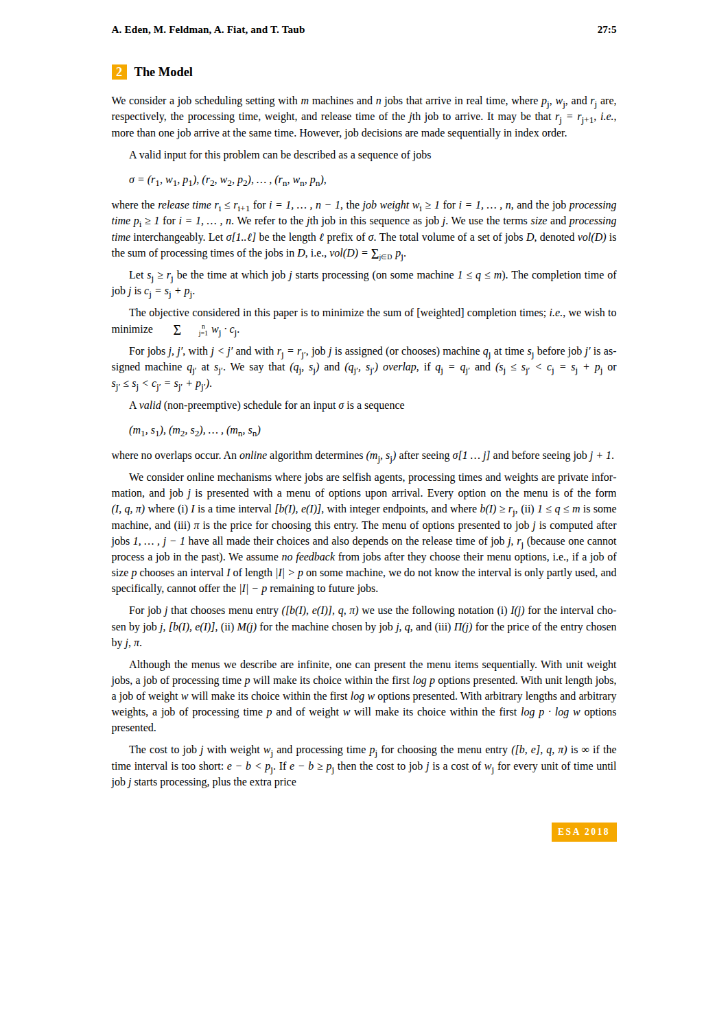A. Eden, M. Feldman, A. Fiat, and T. Taub 27:5
2 The Model
We consider a job scheduling setting with m machines and n jobs that arrive in real time, where pj, wj, and rj are, respectively, the processing time, weight, and release time of the jth job to arrive. It may be that rj = rj+1, i.e., more than one job arrive at the same time. However, job decisions are made sequentially in index order.
A valid input for this problem can be described as a sequence of jobs
σ = (r1, w1, p1), (r2, w2, p2), … , (rn, wn, pn),
where the release time ri ≤ ri+1 for i = 1, … , n − 1, the job weight wi ≥ 1 for i = 1, … , n, and the job processing time pi ≥ 1 for i = 1, … , n. We refer to the jth job in this sequence as job j. We use the terms size and processing time interchangeably. Let σ[1..ℓ] be the length ℓ prefix of σ. The total volume of a set of jobs D, denoted vol(D) is the sum of processing times of the jobs in D, i.e., vol(D) = Σ j∈D pj.
Let sj ≥ rj be the time at which job j starts processing (on some machine 1 ≤ q ≤ m). The completion time of job j is cj = sj + pj.
The objective considered in this paper is to minimize the sum of [weighted] completion times; i.e., we wish to minimize Σnj=1 wj · cj.
For jobs j, j′, with j < j′ and with rj = rj′, job j is assigned (or chooses) machine qj at time sj before job j′ is assigned machine qj′ at sj′. We say that (qj, sj) and (qj′, sj′) overlap, if qj = qj′ and (sj ≤ sj′ < cj = sj + pj or sj′ ≤ sj < cj′ = sj′ + pj′).
A valid (non-preemptive) schedule for an input σ is a sequence
(m1, s1), (m2, s2), … , (mn, sn)
where no overlaps occur. An online algorithm determines (mj, sj) after seeing σ[1 … j] and before seeing job j + 1.
We consider online mechanisms where jobs are selfish agents, processing times and weights are private information, and job j is presented with a menu of options upon arrival. Every option on the menu is of the form (I, q, π) where (i) I is a time interval [b(I), e(I)], with integer endpoints, and where b(I) ≥ rj, (ii) 1 ≤ q ≤ m is some machine, and (iii) π is the price for choosing this entry. The menu of options presented to job j is computed after jobs 1, … , j − 1 have all made their choices and also depends on the release time of job j, rj (because one cannot process a job in the past). We assume no feedback from jobs after they choose their menu options, i.e., if a job of size p chooses an interval I of length |I| > p on some machine, we do not know the interval is only partly used, and specifically, cannot offer the |I| − p remaining to future jobs.
For job j that chooses menu entry ([b(I), e(I)], q, π) we use the following notation (i) I(j) for the interval chosen by job j, [b(I), e(I)], (ii) M(j) for the machine chosen by job j, q, and (iii) Π(j) for the price of the entry chosen by j, π.
Although the menus we describe are infinite, one can present the menu items sequentially. With unit weight jobs, a job of processing time p will make its choice within the first log p options presented. With unit length jobs, a job of weight w will make its choice within the first log w options presented. With arbitrary lengths and arbitrary weights, a job of processing time p and of weight w will make its choice within the first log p · log w options presented.
The cost to job j with weight wj and processing time pj for choosing the menu entry ([b, e], q, π) is ∞ if the time interval is too short: e − b < pj. If e − b ≥ pj then the cost to job j is a cost of wj for every unit of time until job j starts processing, plus the extra price
ESA 2018